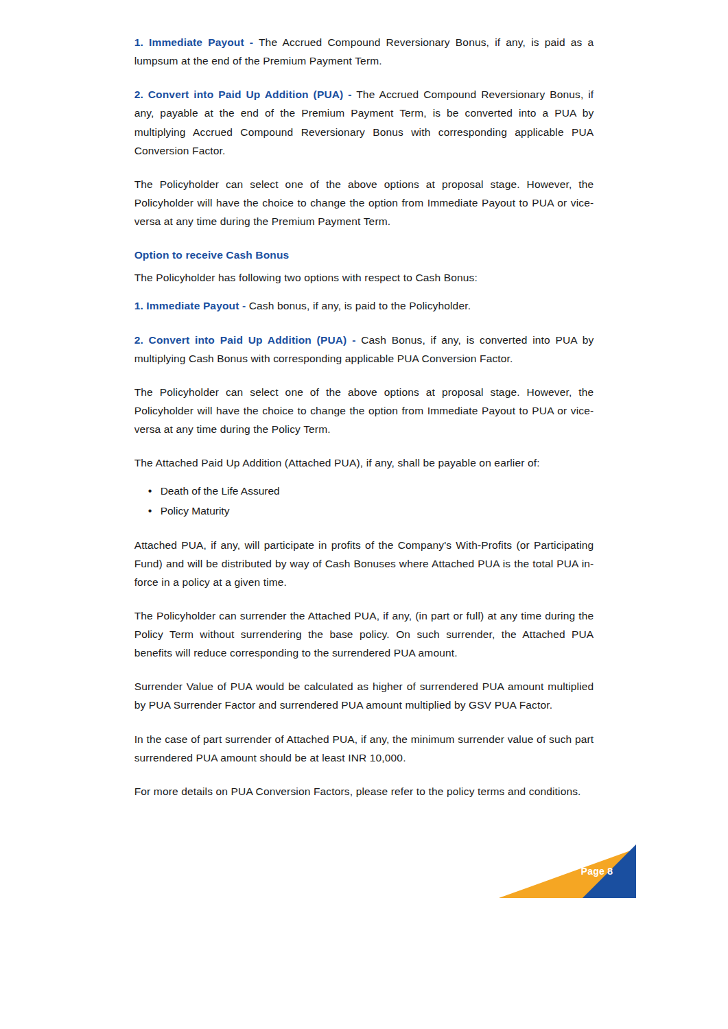1. Immediate Payout - The Accrued Compound Reversionary Bonus, if any, is paid as a lumpsum at the end of the Premium Payment Term.
2. Convert into Paid Up Addition (PUA) - The Accrued Compound Reversionary Bonus, if any, payable at the end of the Premium Payment Term, is be converted into a PUA by multiplying Accrued Compound Reversionary Bonus with corresponding applicable PUA Conversion Factor.
The Policyholder can select one of the above options at proposal stage. However, the Policyholder will have the choice to change the option from Immediate Payout to PUA or vice-versa at any time during the Premium Payment Term.
Option to receive Cash Bonus
The Policyholder has following two options with respect to Cash Bonus:
1. Immediate Payout - Cash bonus, if any, is paid to the Policyholder.
2. Convert into Paid Up Addition (PUA) - Cash Bonus, if any, is converted into PUA by multiplying Cash Bonus with corresponding applicable PUA Conversion Factor.
The Policyholder can select one of the above options at proposal stage. However, the Policyholder will have the choice to change the option from Immediate Payout to PUA or vice-versa at any time during the Policy Term.
The Attached Paid Up Addition (Attached PUA), if any, shall be payable on earlier of:
Death of the Life Assured
Policy Maturity
Attached PUA, if any, will participate in profits of the Company's With-Profits (or Participating Fund) and will be distributed by way of Cash Bonuses where Attached PUA is the total PUA in-force in a policy at a given time.
The Policyholder can surrender the Attached PUA, if any, (in part or full) at any time during the Policy Term without surrendering the base policy. On such surrender, the Attached PUA benefits will reduce corresponding to the surrendered PUA amount.
Surrender Value of PUA would be calculated as higher of surrendered PUA amount multiplied by PUA Surrender Factor and surrendered PUA amount multiplied by GSV PUA Factor.
In the case of part surrender of Attached PUA, if any, the minimum surrender value of such part surrendered PUA amount should be at least INR 10,000.
For more details on PUA Conversion Factors, please refer to the policy terms and conditions.
Page 8